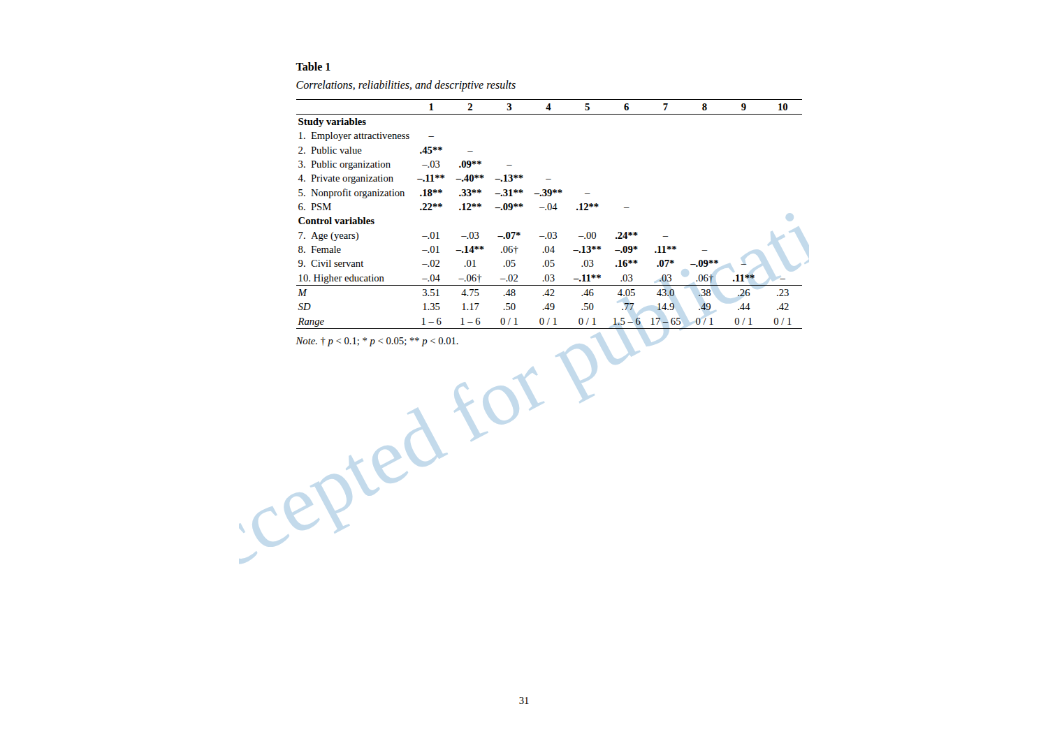Accepted for publication
Table 1
Correlations, reliabilities, and descriptive results
| | 1 | 2 | 3 | 4 | 5 | 6 | 7 | 8 | 9 | 10 |
| --- | --- | --- | --- | --- | --- | --- | --- | --- | --- | --- |
| Study variables |
| 1. Employer attractiveness | – | | | | | | | | | |
| 2. Public value | .45** | – | | | | | | | | |
| 3. Public organization | –.03 | .09** | – | | | | | | | |
| 4. Private organization | –.11** | –.40** | –.13** | – | | | | | | |
| 5. Nonprofit organization | .18** | .33** | –.31** | –.39** | – | | | | | |
| 6. PSM | .22** | .12** | –.09** | –.04 | .12** | – | | | | |
| Control variables |
| 7. Age (years) | –.01 | –.03 | –.07* | –.03 | –.00 | .24** | – | | | |
| 8. Female | –.01 | –.14** | .06† | .04 | –.13** | –.09* | .11** | – | | |
| 9. Civil servant | –.02 | .01 | .05 | .05 | .03 | .16** | .07* | –.09** | – | |
| 10. Higher education | –.04 | –.06† | –.02 | .03 | –.11** | .03 | .03 | .06† | .11** | – |
| M | 3.51 | 4.75 | .48 | .42 | .46 | 4.05 | 43.0 | .38 | .26 | .23 |
| SD | 1.35 | 1.17 | .50 | .49 | .50 | .77 | 14.9 | .49 | .44 | .42 |
| Range | 1 – 6 | 1 – 6 | 0 / 1 | 0 / 1 | 0 / 1 | 1.5 – 6 | 17 – 65 | 0 / 1 | 0 / 1 | 0 / 1 |
Note. † p < 0.1; * p < 0.05; ** p < 0.01.
31